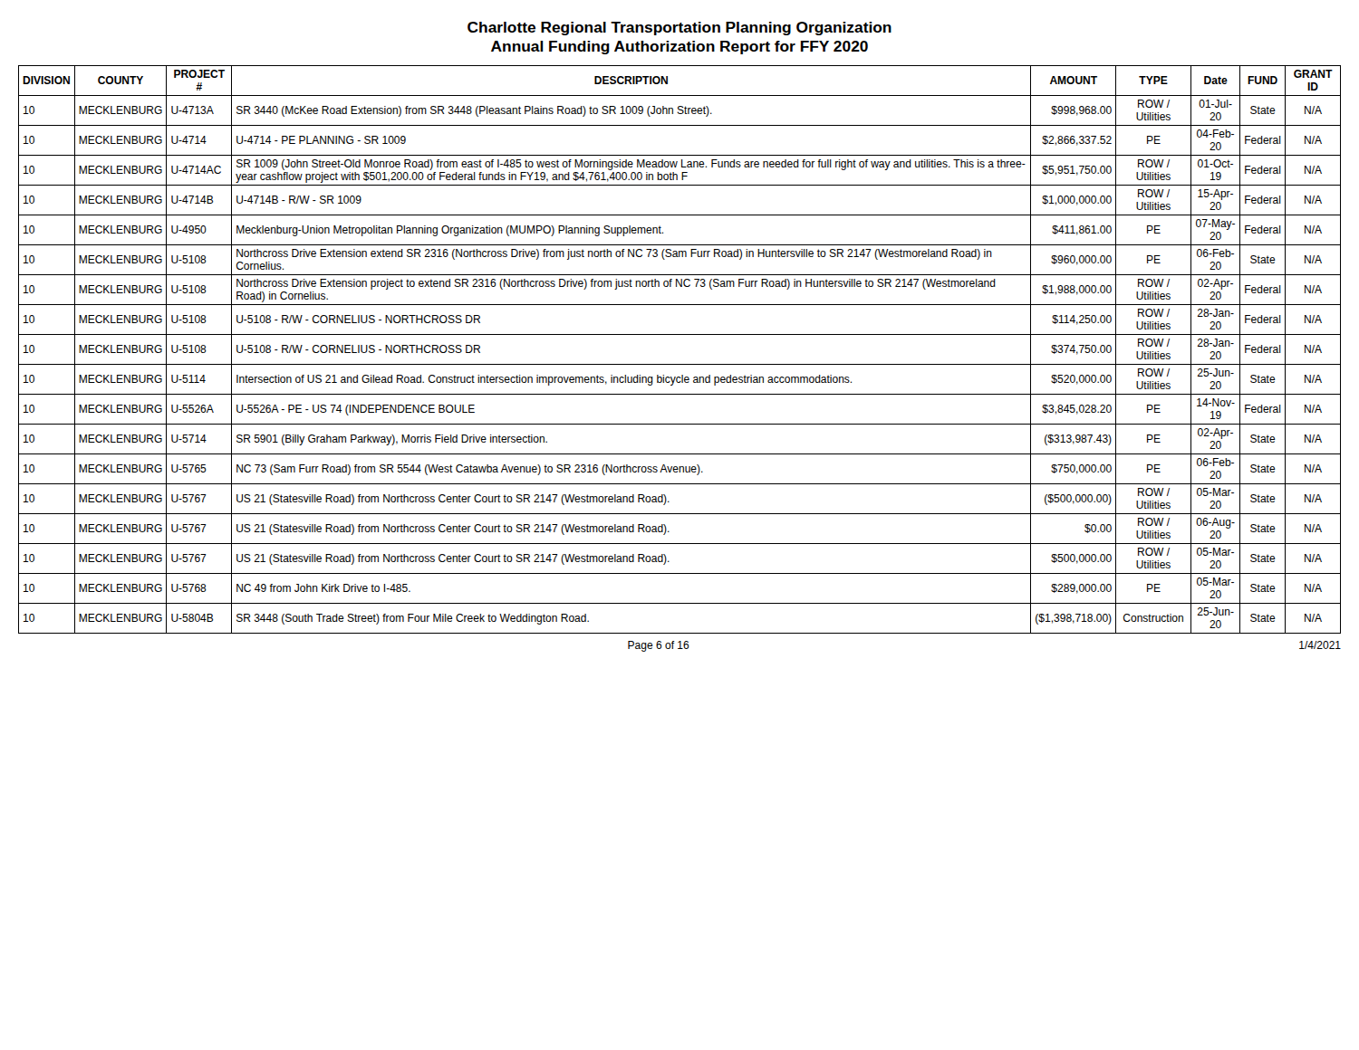Charlotte Regional Transportation Planning Organization
Annual Funding Authorization Report for FFY 2020
| DIVISION | COUNTY | PROJECT # | DESCRIPTION | AMOUNT | TYPE | Date | FUND | GRANT ID |
| --- | --- | --- | --- | --- | --- | --- | --- | --- |
| 10 | MECKLENBURG | U-4713A | SR 3440 (McKee Road Extension) from SR 3448 (Pleasant Plains Road) to SR 1009 (John Street). | $998,968.00 | ROW / Utilities | 01-Jul-20 | State | N/A |
| 10 | MECKLENBURG | U-4714 | U-4714 - PE PLANNING - SR 1009 | $2,866,337.52 | PE | 04-Feb-20 | Federal | N/A |
| 10 | MECKLENBURG | U-4714AC | SR 1009 (John Street-Old Monroe Road) from east of I-485 to west of Morningside Meadow Lane. Funds are needed for full right of way and utilities. This is a three-year cashflow project with $501,200.00 of Federal funds in FY19, and $4,761,400.00 in both F | $5,951,750.00 | ROW / Utilities | 01-Oct-19 | Federal | N/A |
| 10 | MECKLENBURG | U-4714B | U-4714B - R/W - SR 1009 | $1,000,000.00 | ROW / Utilities | 15-Apr-20 | Federal | N/A |
| 10 | MECKLENBURG | U-4950 | Mecklenburg-Union Metropolitan Planning Organization (MUMPO) Planning Supplement. | $411,861.00 | PE | 07-May-20 | Federal | N/A |
| 10 | MECKLENBURG | U-5108 | Northcross Drive Extension extend SR 2316 (Northcross Drive) from just north of NC 73 (Sam Furr Road) in Huntersville to SR 2147 (Westmoreland Road) in Cornelius. | $960,000.00 | PE | 06-Feb-20 | State | N/A |
| 10 | MECKLENBURG | U-5108 | Northcross Drive Extension project to extend SR 2316 (Northcross Drive) from just north of NC 73 (Sam Furr Road) in Huntersville to SR 2147 (Westmoreland Road) in Cornelius. | $1,988,000.00 | ROW / Utilities | 02-Apr-20 | Federal | N/A |
| 10 | MECKLENBURG | U-5108 | U-5108 - R/W - CORNELIUS - NORTHCROSS DR | $114,250.00 | ROW / Utilities | 28-Jan-20 | Federal | N/A |
| 10 | MECKLENBURG | U-5108 | U-5108 - R/W - CORNELIUS - NORTHCROSS DR | $374,750.00 | ROW / Utilities | 28-Jan-20 | Federal | N/A |
| 10 | MECKLENBURG | U-5114 | Intersection of US 21 and Gilead Road. Construct intersection improvements, including bicycle and pedestrian accommodations. | $520,000.00 | ROW / Utilities | 25-Jun-20 | State | N/A |
| 10 | MECKLENBURG | U-5526A | U-5526A - PE - US 74 (INDEPENDENCE BOULE | $3,845,028.20 | PE | 14-Nov-19 | Federal | N/A |
| 10 | MECKLENBURG | U-5714 | SR 5901 (Billy Graham Parkway), Morris Field Drive intersection. | ($313,987.43) | PE | 02-Apr-20 | State | N/A |
| 10 | MECKLENBURG | U-5765 | NC 73 (Sam Furr Road) from SR 5544 (West Catawba Avenue) to SR 2316 (Northcross Avenue). | $750,000.00 | PE | 06-Feb-20 | State | N/A |
| 10 | MECKLENBURG | U-5767 | US 21 (Statesville Road) from Northcross Center Court to SR 2147 (Westmoreland Road). | ($500,000.00) | ROW / Utilities | 05-Mar-20 | State | N/A |
| 10 | MECKLENBURG | U-5767 | US 21 (Statesville Road) from Northcross Center Court to SR 2147 (Westmoreland Road). | $0.00 | ROW / Utilities | 06-Aug-20 | State | N/A |
| 10 | MECKLENBURG | U-5767 | US 21 (Statesville Road) from Northcross Center Court to SR 2147 (Westmoreland Road). | $500,000.00 | ROW / Utilities | 05-Mar-20 | State | N/A |
| 10 | MECKLENBURG | U-5768 | NC 49 from John Kirk Drive to I-485. | $289,000.00 | PE | 05-Mar-20 | State | N/A |
| 10 | MECKLENBURG | U-5804B | SR 3448 (South Trade Street) from Four Mile Creek to Weddington Road. | ($1,398,718.00) | Construction | 25-Jun-20 | State | N/A |
Page 6 of 16 1/4/2021